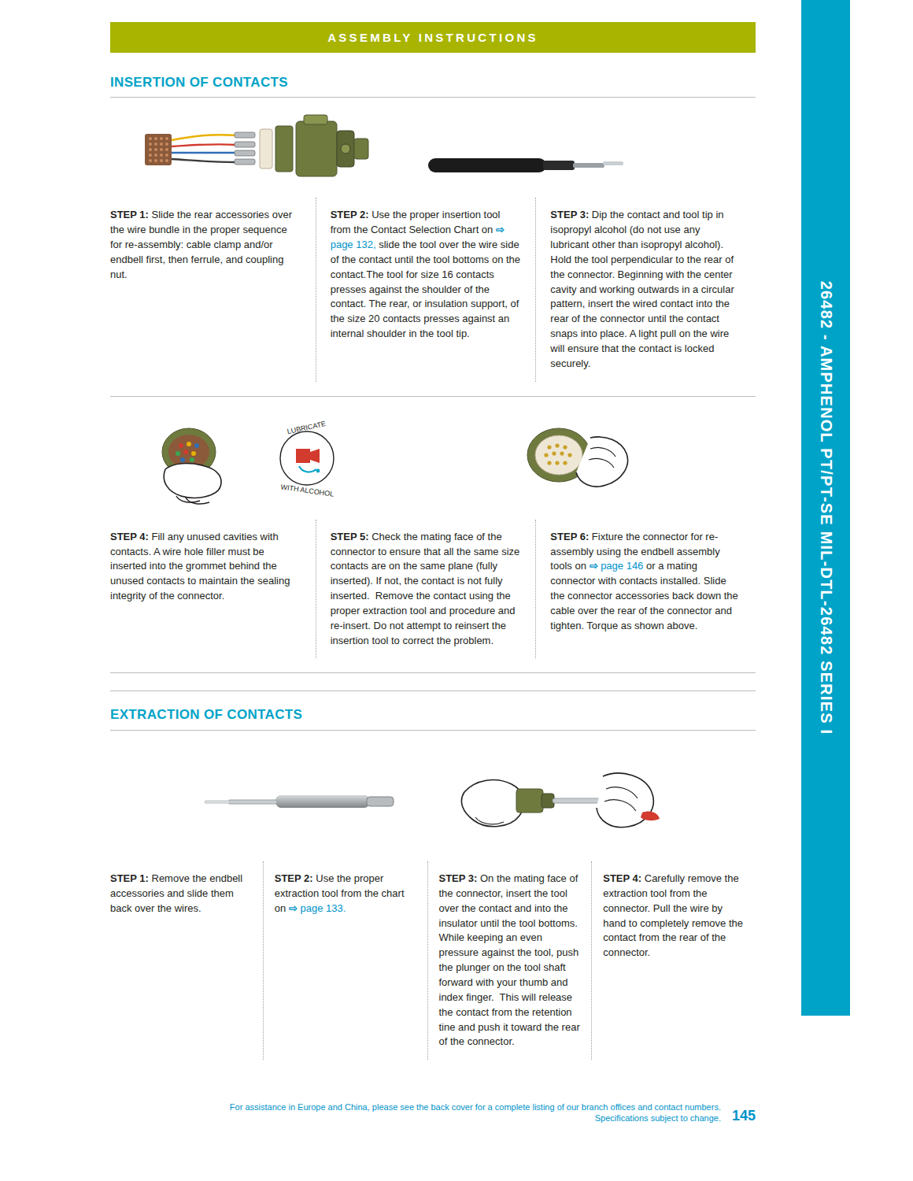26482 - AMPHENOL PT/PT-SE MIL-DTL-26482 SERIES I
ASSEMBLY INSTRUCTIONS
INSERTION OF CONTACTS
STEP 1: Slide the rear accessories over the wire bundle in the proper sequence for re-assembly: cable clamp and/or endbell first, then ferrule, and coupling nut.
STEP 2: Use the proper insertion tool from the Contact Selection Chart on ⇨ page 132, slide the tool over the wire side of the contact until the tool bottoms on the contact.The tool for size 16 contacts presses against the shoulder of the contact. The rear, or insulation support, of the size 20 contacts presses against an internal shoulder in the tool tip.
STEP 3: Dip the contact and tool tip in isopropyl alcohol (do not use any lubricant other than isopropyl alcohol). Hold the tool perpendicular to the rear of the connector. Beginning with the center cavity and working outwards in a circular pattern, insert the wired contact into the rear of the connector until the contact snaps into place. A light pull on the wire will ensure that the contact is locked securely.
LUBRICATE WITH ALCOHOL
STEP 4: Fill any unused cavities with contacts. A wire hole filler must be inserted into the grommet behind the unused contacts to maintain the sealing integrity of the connector.
STEP 5: Check the mating face of the connector to ensure that all the same size contacts are on the same plane (fully inserted). If not, the contact is not fully inserted. Remove the contact using the proper extraction tool and procedure and re-insert. Do not attempt to reinsert the insertion tool to correct the problem.
STEP 6: Fixture the connector for re-assembly using the endbell assembly tools on ⇨ page 146 or a mating connector with contacts installed. Slide the connector accessories back down the cable over the rear of the connector and tighten. Torque as shown above.
EXTRACTION OF CONTACTS
STEP 1: Remove the endbell accessories and slide them back over the wires.
STEP 2: Use the proper extraction tool from the chart on ⇨ page 133.
STEP 3: On the mating face of the connector, insert the tool over the contact and into the insulator until the tool bottoms. While keeping an even pressure against the tool, push the plunger on the tool shaft forward with your thumb and index finger. This will release the contact from the retention tine and push it toward the rear of the connector.
STEP 4: Carefully remove the extraction tool from the connector. Pull the wire by hand to completely remove the contact from the rear of the connector.
For assistance in Europe and China, please see the back cover for a complete listing of our branch offices and contact numbers.
Specifications subject to change.
145